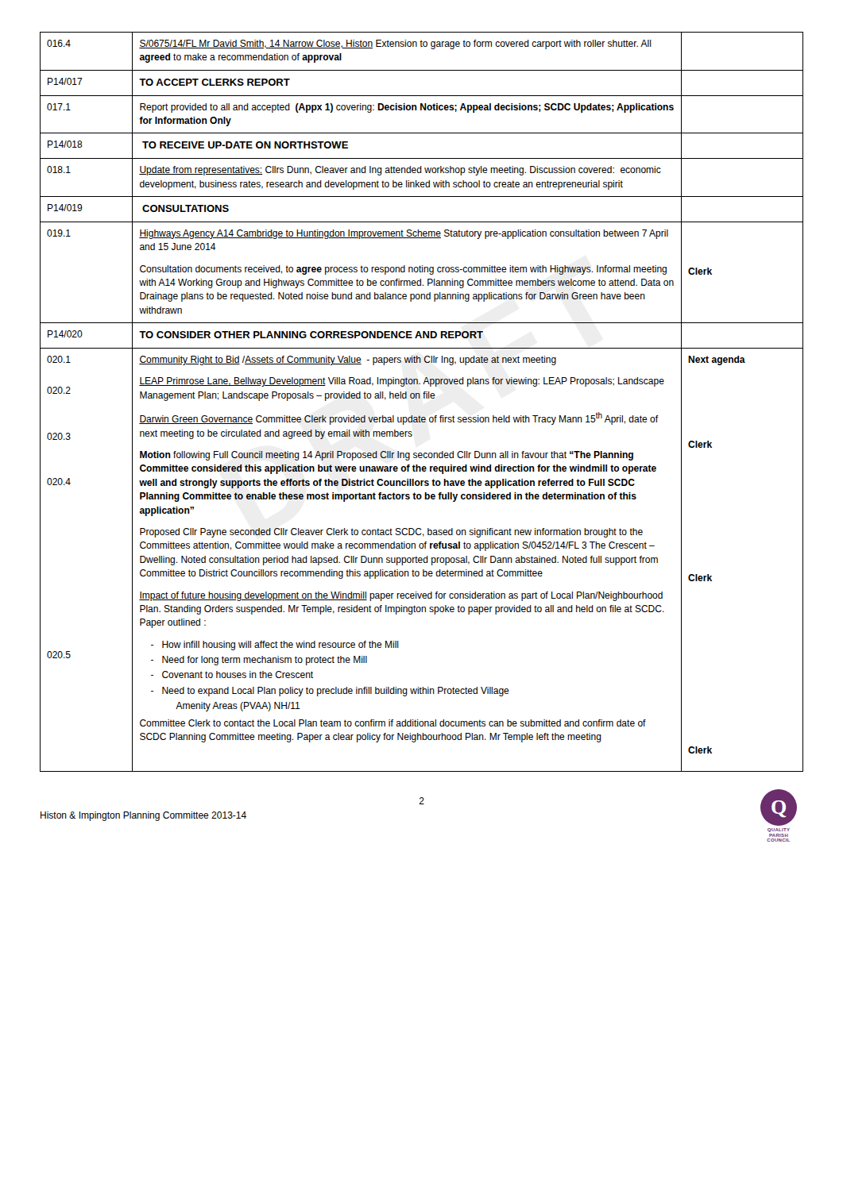DRAFT
| 016.4 | S/0675/14/FL Mr David Smith, 14 Narrow Close, Histon Extension to garage to form covered carport with roller shutter. All agreed to make a recommendation of approval | |
| P14/017 | TO ACCEPT CLERKS REPORT | |
| 017.1 | Report provided to all and accepted (Appx 1) covering: Decision Notices; Appeal decisions; SCDC Updates; Applications for Information Only | |
| P14/018 | TO RECEIVE UP-DATE ON NORTHSTOWE | |
| 018.1 | Update from representatives: Cllrs Dunn, Cleaver and Ing attended workshop style meeting. Discussion covered: economic development, business rates, research and development to be linked with school to create an entrepreneurial spirit | |
| P14/019 | CONSULTATIONS | |
| 019.1 | Highways Agency A14 Cambridge to Huntingdon Improvement Scheme Statutory pre-application consultation between 7 April and 15 June 2014 Consultation documents received, to agree process to respond noting cross-committee item with Highways. Informal meeting with A14 Working Group and Highways Committee to be confirmed. Planning Committee members welcome to attend. Data on Drainage plans to be requested. Noted noise bund and balance pond planning applications for Darwin Green have been withdrawn | Clerk |
| P14/020 | TO CONSIDER OTHER PLANNING CORRESPONDENCE AND REPORT | |
| 020.1 020.2 020.3 020.4 020.5 | Community Right to Bid / Assets of Community Value - papers with Cllr Ing, update at next meeting LEAP Primrose Lane, Bellway Development Villa Road, Impington. Approved plans for viewing: LEAP Proposals; Landscape Management Plan; Landscape Proposals – provided to all, held on file Darwin Green Governance Committee Clerk provided verbal update of first session held with Tracy Mann 15 th April, date of next meeting to be circulated and agreed by email with members Motion following Full Council meeting 14 April Proposed Cllr Ing seconded Cllr Dunn all in favour that “The Planning Committee considered this application but were unaware of the required wind direction for the windmill to operate well and strongly supports the efforts of the District Councillors to have the application referred to Full SCDC Planning Committee to enable these most important factors to be fully considered in the determination of this application” Proposed Cllr Payne seconded Cllr Cleaver Clerk to contact SCDC, based on significant new information brought to the Committees attention, Committee would make a recommendation of refusal to application S/0452/14/FL 3 The Crescent – Dwelling. Noted consultation period had lapsed. Cllr Dunn supported proposal, Cllr Dann abstained. Noted full support from Committee to District Councillors recommending this application to be determined at Committee Impact of future housing development on the Windmill paper received for consideration as part of Local Plan/Neighbourhood Plan. Standing Orders suspended. Mr Temple, resident of Impington spoke to paper provided to all and held on file at SCDC. Paper outlined : How infill housing will affect the wind resource of the Mill Need for long term mechanism to protect the Mill Covenant to houses in the Crescent Need to expand Local Plan policy to preclude infill building within Protected Village Amenity Areas (PVAA) NH/11 Committee Clerk to contact the Local Plan team to confirm if additional documents can be submitted and confirm date of SCDC Planning Committee meeting. Paper a clear policy for Neighbourhood Plan. Mr Temple left the meeting | Next agenda Clerk Clerk Clerk |
2
Histon & Impington Planning Committee 2013-14
Q
QUALITY
PARISH
COUNCIL